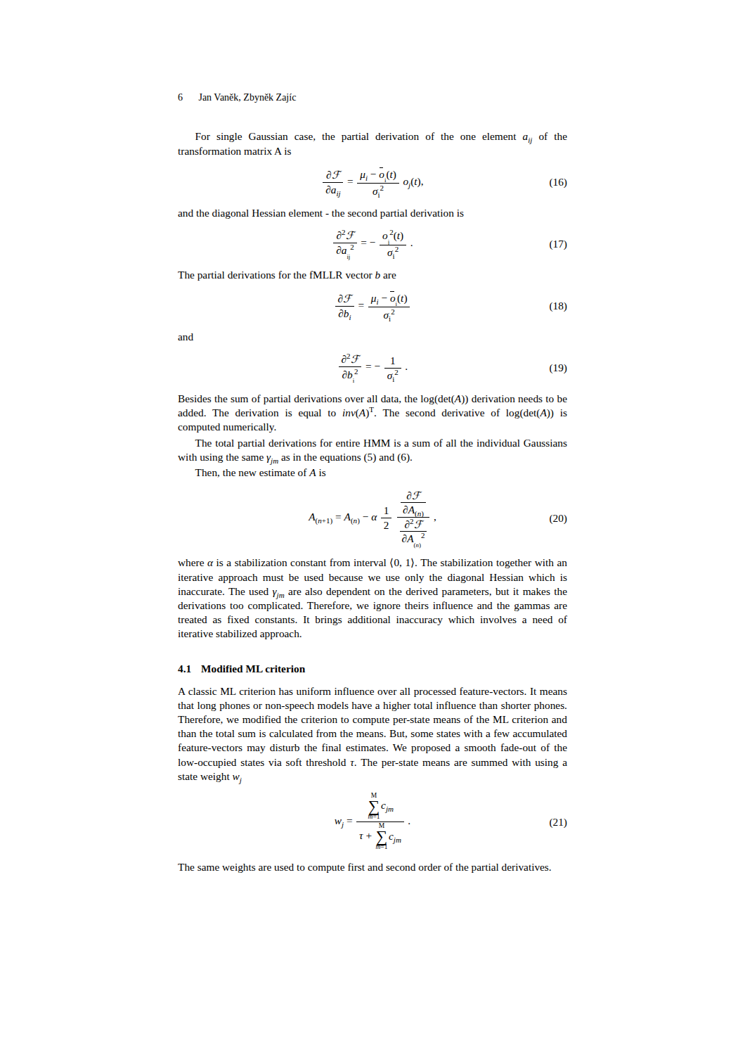6 Jan Vaněk, Zbyněk Zajíc
For single Gaussian case, the partial derivation of the one element aij of the transformation matrix A is
∂ℱ∂aij = μi − oi(t) σi2 oj(t),
(16)
and the diagonal Hessian element - the second partial derivation is
∂2ℱ∂aij2 = − oj2(t) σi2 .
(17)
The partial derivations for the fMLLR vector b are
∂ℱ∂bi = μi − oi(t) σi2
(18)
and
∂2ℱ∂bi2 = − 1 σi2 .
(19)
Besides the sum of partial derivations over all data, the log(det(A)) derivation needs to be added. The derivation is equal to inv(A)T. The second derivative of log(det(A)) is computed numerically.
The total partial derivations for entire HMM is a sum of all the individual Gaussians with using the same γjm as in the equations (5) and (6).
Then, the new estimate of A is
A(n+1) = A(n) − α 12 ∂ℱ∂A(n) ∂2ℱ∂A(n)2 ,
(20)
where α is a stabilization constant from interval ⟨0, 1⟩. The stabilization together with an iterative approach must be used because we use only the diagonal Hessian which is inaccurate. The used γjm are also dependent on the derived parameters, but it makes the derivations too complicated. Therefore, we ignore theirs influence and the gammas are treated as fixed constants. It brings additional inaccuracy which involves a need of iterative stabilized approach.
4.1 Modified ML criterion
A classic ML criterion has uniform influence over all processed feature-vectors. It means that long phones or non-speech models have a higher total influence than shorter phones. Therefore, we modified the criterion to compute per-state means of the ML criterion and than the total sum is calculated from the means. But, some states with a few accumulated feature-vectors may disturb the final estimates. We proposed a smooth fade-out of the low-occupied states via soft threshold τ. The per-state means are summed with using a state weight wj
wj = M∑m=1 cjm τ + M∑m=1 cjm .
(21)
The same weights are used to compute first and second order of the partial derivatives.